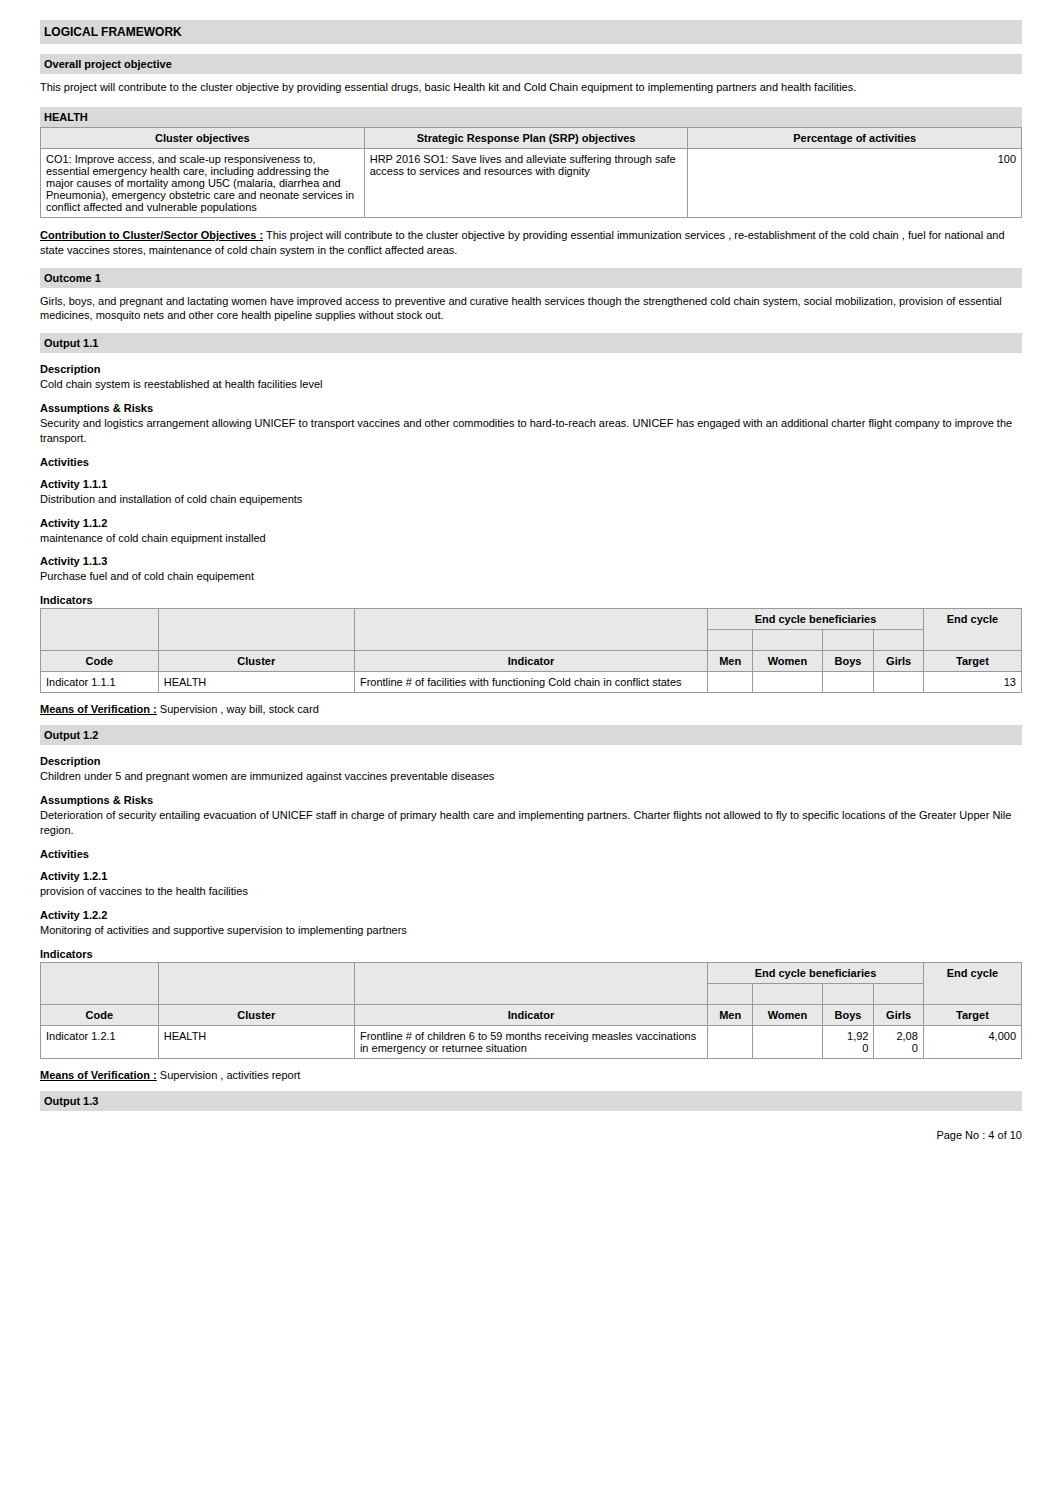LOGICAL FRAMEWORK
Overall project objective
This project will contribute to the cluster objective by providing essential drugs, basic Health kit and Cold Chain equipment to implementing partners and health facilities.
HEALTH
| Cluster objectives | Strategic Response Plan (SRP) objectives | Percentage of activities |
| --- | --- | --- |
| CO1: Improve access, and scale-up responsiveness to, essential emergency health care, including addressing the major causes of mortality among U5C (malaria, diarrhea and Pneumonia), emergency obstetric care and neonate services in conflict affected and vulnerable populations | HRP 2016 SO1: Save lives and alleviate suffering through safe access to services and resources with dignity | 100 |
Contribution to Cluster/Sector Objectives : This project will contribute to the cluster objective by providing essential immunization services , re-establishment of the cold chain , fuel for national and state vaccines stores, maintenance of cold chain system in the conflict affected areas.
Outcome 1
Girls, boys, and pregnant and lactating women have improved access to preventive and curative health services though the strengthened cold chain system, social mobilization, provision of essential medicines, mosquito nets and other core health pipeline supplies without stock out.
Output 1.1
Description
Cold chain system is reestablished at health facilities level
Assumptions & Risks
Security and logistics arrangement allowing UNICEF to transport vaccines and other commodities to hard-to-reach areas. UNICEF has engaged with an additional charter flight company to improve the transport.
Activities
Activity 1.1.1
Distribution and installation of cold chain equipements
Activity 1.1.2
maintenance of cold chain equipment installed
Activity 1.1.3
Purchase fuel and of cold chain equipement
Indicators
| | | | End cycle beneficiaries | End cycle |
| --- | --- | --- | --- | --- |
| Code | Cluster | Indicator | Men | Women | Boys | Girls | Target |
| Indicator 1.1.1 | HEALTH | Frontline # of facilities with functioning Cold chain in conflict states | | | | | 13 |
Means of Verification : Supervision , way bill, stock card
Output 1.2
Description
Children under 5 and pregnant women are immunized against vaccines preventable diseases
Assumptions & Risks
Deterioration of security entailing evacuation of UNICEF staff in charge of primary health care and implementing partners. Charter flights not allowed to fly to specific locations of the Greater Upper Nile region.
Activities
Activity 1.2.1
provision of vaccines to the health facilities
Activity 1.2.2
Monitoring of activities and supportive supervision to implementing partners
Indicators
| | | | End cycle beneficiaries | End cycle |
| --- | --- | --- | --- | --- |
| Code | Cluster | Indicator | Men | Women | Boys | Girls | Target |
| Indicator 1.2.1 | HEALTH | Frontline # of children 6 to 59 months receiving measles vaccinations in emergency or returnee situation | | | 1,92 0 | 2,08 0 | 4,000 |
Means of Verification : Supervision , activities report
Output 1.3
Page No : 4 of 10